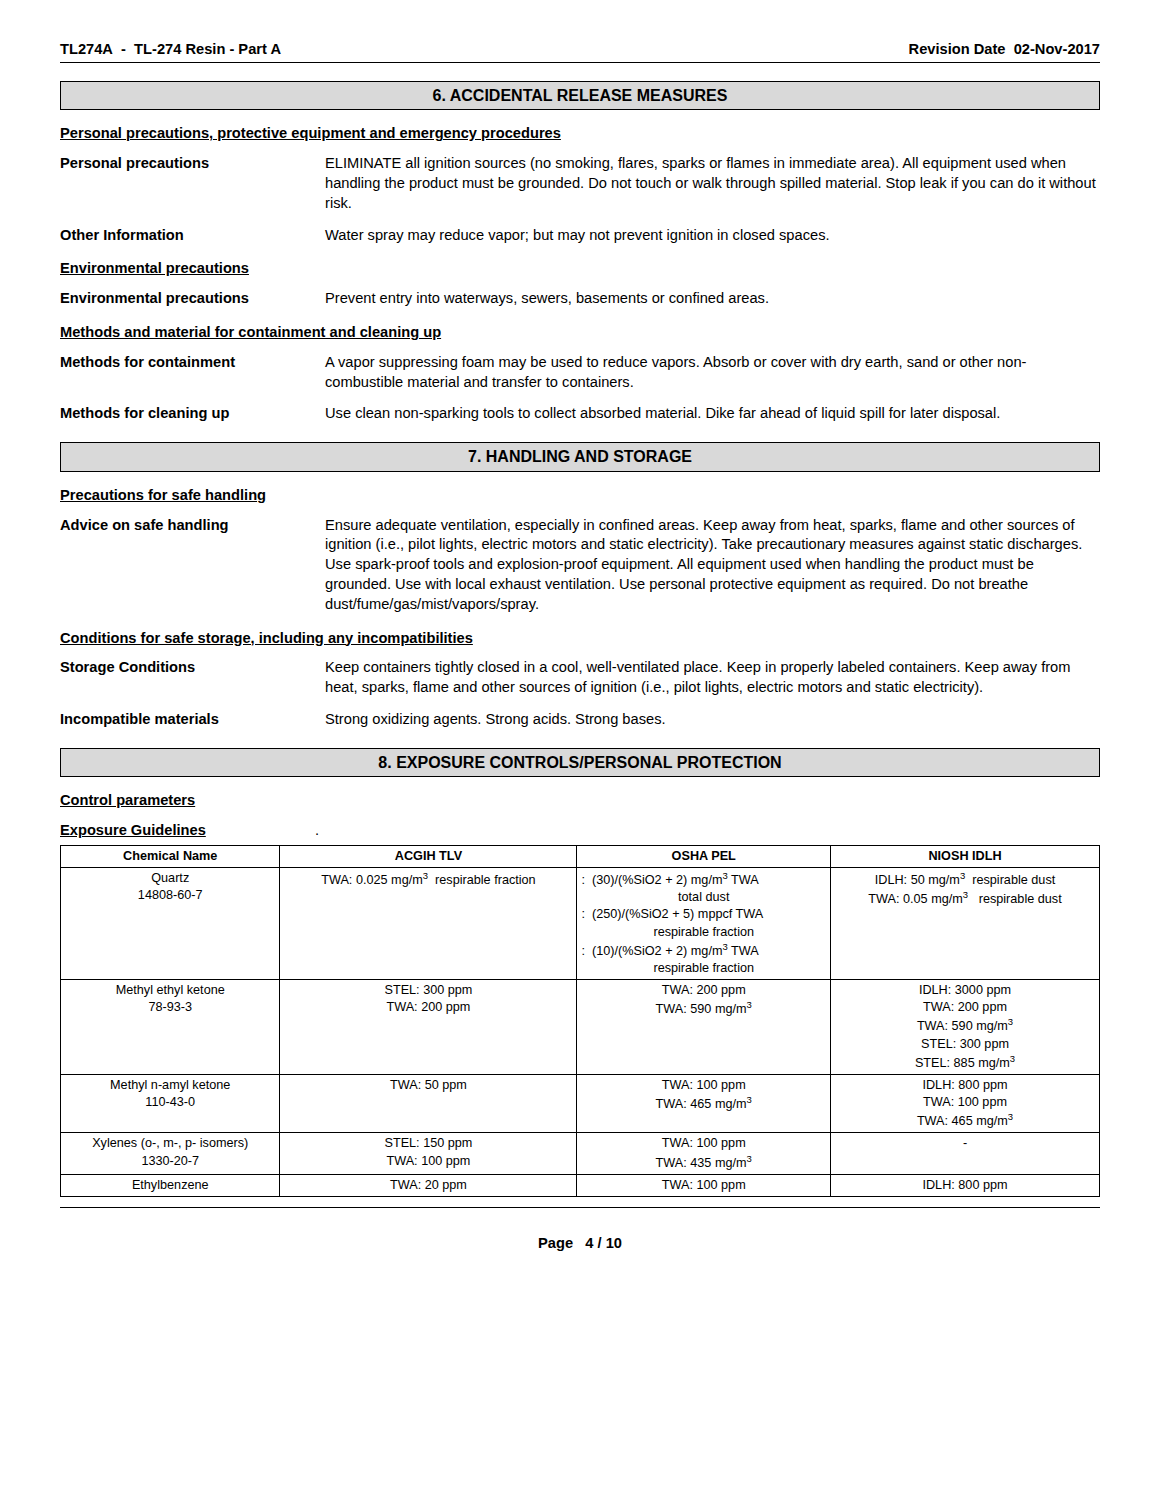TL274A - TL-274 Resin - Part A
Revision Date 02-Nov-2017
6. ACCIDENTAL RELEASE MEASURES
Personal precautions, protective equipment and emergency procedures
Personal precautions
ELIMINATE all ignition sources (no smoking, flares, sparks or flames in immediate area). All equipment used when handling the product must be grounded. Do not touch or walk through spilled material. Stop leak if you can do it without risk.
Other Information
Water spray may reduce vapor; but may not prevent ignition in closed spaces.
Environmental precautions
Environmental precautions
Prevent entry into waterways, sewers, basements or confined areas.
Methods and material for containment and cleaning up
Methods for containment
A vapor suppressing foam may be used to reduce vapors. Absorb or cover with dry earth, sand or other non-combustible material and transfer to containers.
Methods for cleaning up
Use clean non-sparking tools to collect absorbed material. Dike far ahead of liquid spill for later disposal.
7. HANDLING AND STORAGE
Precautions for safe handling
Advice on safe handling
Ensure adequate ventilation, especially in confined areas. Keep away from heat, sparks, flame and other sources of ignition (i.e., pilot lights, electric motors and static electricity). Take precautionary measures against static discharges. Use spark-proof tools and explosion-proof equipment. All equipment used when handling the product must be grounded. Use with local exhaust ventilation. Use personal protective equipment as required. Do not breathe dust/fume/gas/mist/vapors/spray.
Conditions for safe storage, including any incompatibilities
Storage Conditions
Keep containers tightly closed in a cool, well-ventilated place. Keep in properly labeled containers. Keep away from heat, sparks, flame and other sources of ignition (i.e., pilot lights, electric motors and static electricity).
Incompatible materials
Strong oxidizing agents. Strong acids. Strong bases.
8. EXPOSURE CONTROLS/PERSONAL PROTECTION
Control parameters
Exposure Guidelines
.
| Chemical Name | ACGIH TLV | OSHA PEL | NIOSH IDLH |
| --- | --- | --- | --- |
| Quartz 14808-60-7 | TWA: 0.025 mg/m 3 respirable fraction | : (30)/(%SiO2 + 2) mg/m 3 TWA total dust : (250)/(%SiO2 + 5) mppcf TWA respirable fraction : (10)/(%SiO2 + 2) mg/m 3 TWA respirable fraction | IDLH: 50 mg/m 3 respirable dust TWA: 0.05 mg/m 3 respirable dust |
| Methyl ethyl ketone 78-93-3 | STEL: 300 ppm TWA: 200 ppm | TWA: 200 ppm TWA: 590 mg/m 3 | IDLH: 3000 ppm TWA: 200 ppm TWA: 590 mg/m 3 STEL: 300 ppm STEL: 885 mg/m 3 |
| Methyl n-amyl ketone 110-43-0 | TWA: 50 ppm | TWA: 100 ppm TWA: 465 mg/m 3 | IDLH: 800 ppm TWA: 100 ppm TWA: 465 mg/m 3 |
| Xylenes (o-, m-, p- isomers) 1330-20-7 | STEL: 150 ppm TWA: 100 ppm | TWA: 100 ppm TWA: 435 mg/m 3 | - |
| Ethylbenzene | TWA: 20 ppm | TWA: 100 ppm | IDLH: 800 ppm |
Page 4 / 10